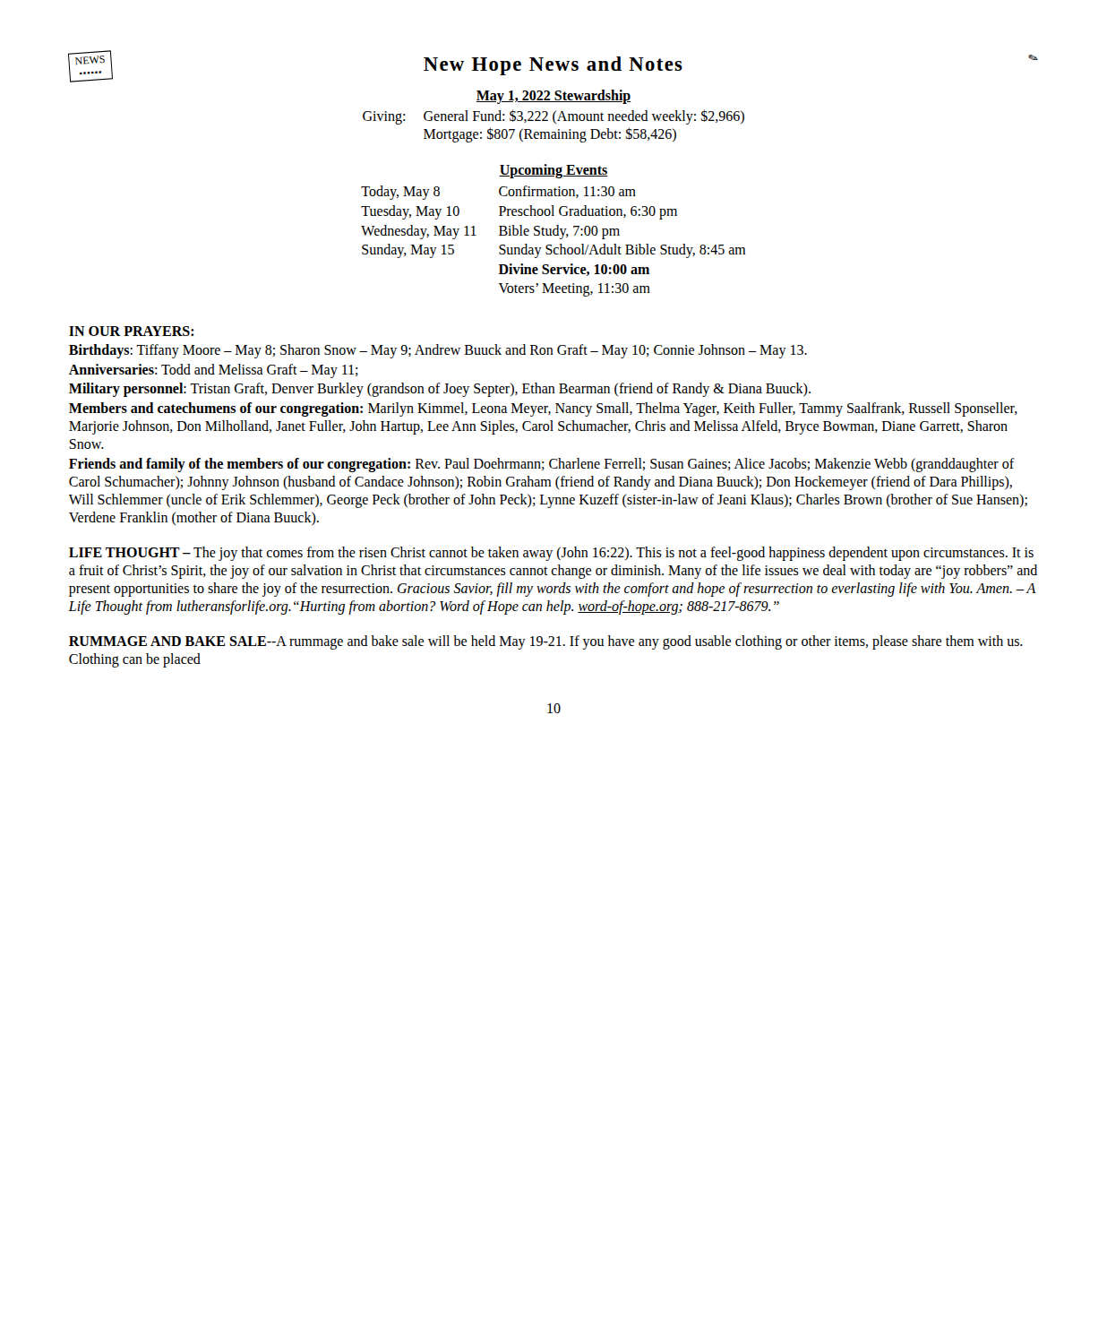NEWS
▪▪▪▪▪▪
✎
New Hope News and Notes
May 1, 2022 Stewardship
Giving:
General Fund: $3,222 (Amount needed weekly: $2,966)
Mortgage: $807 (Remaining Debt: $58,426)
Upcoming Events
| Today, May 8 | Confirmation, 11:30 am |
| Tuesday, May 10 | Preschool Graduation, 6:30 pm |
| Wednesday, May 11 | Bible Study, 7:00 pm |
| Sunday, May 15 | Sunday School/Adult Bible Study, 8:45 am |
| | Divine Service, 10:00 am |
| | Voters’ Meeting, 11:30 am |
IN OUR PRAYERS:
Birthdays: Tiffany Moore – May 8; Sharon Snow – May 9; Andrew Buuck and Ron Graft – May 10; Connie Johnson – May 13.
Anniversaries: Todd and Melissa Graft – May 11;
Military personnel: Tristan Graft, Denver Burkley (grandson of Joey Septer), Ethan Bearman (friend of Randy & Diana Buuck).
Members and catechumens of our congregation: Marilyn Kimmel, Leona Meyer, Nancy Small, Thelma Yager, Keith Fuller, Tammy Saalfrank, Russell Sponseller, Marjorie Johnson, Don Milholland, Janet Fuller, John Hartup, Lee Ann Siples, Carol Schumacher, Chris and Melissa Alfeld, Bryce Bowman, Diane Garrett, Sharon Snow.
Friends and family of the members of our congregation: Rev. Paul Doehrmann; Charlene Ferrell; Susan Gaines; Alice Jacobs; Makenzie Webb (granddaughter of Carol Schumacher); Johnny Johnson (husband of Candace Johnson); Robin Graham (friend of Randy and Diana Buuck); Don Hockemeyer (friend of Dara Phillips), Will Schlemmer (uncle of Erik Schlemmer), George Peck (brother of John Peck); Lynne Kuzeff (sister-in-law of Jeani Klaus); Charles Brown (brother of Sue Hansen); Verdene Franklin (mother of Diana Buuck).
LIFE THOUGHT – The joy that comes from the risen Christ cannot be taken away (John 16:22). This is not a feel-good happiness dependent upon circumstances. It is a fruit of Christ’s Spirit, the joy of our salvation in Christ that circumstances cannot change or diminish. Many of the life issues we deal with today are “joy robbers” and present opportunities to share the joy of the resurrection. Gracious Savior, fill my words with the comfort and hope of resurrection to everlasting life with You. Amen. – A Life Thought from lutheransforlife.org.“Hurting from abortion? Word of Hope can help. word-of-hope.org; 888-217-8679.”
RUMMAGE AND BAKE SALE--A rummage and bake sale will be held May 19-21. If you have any good usable clothing or other items, please share them with us. Clothing can be placed
10